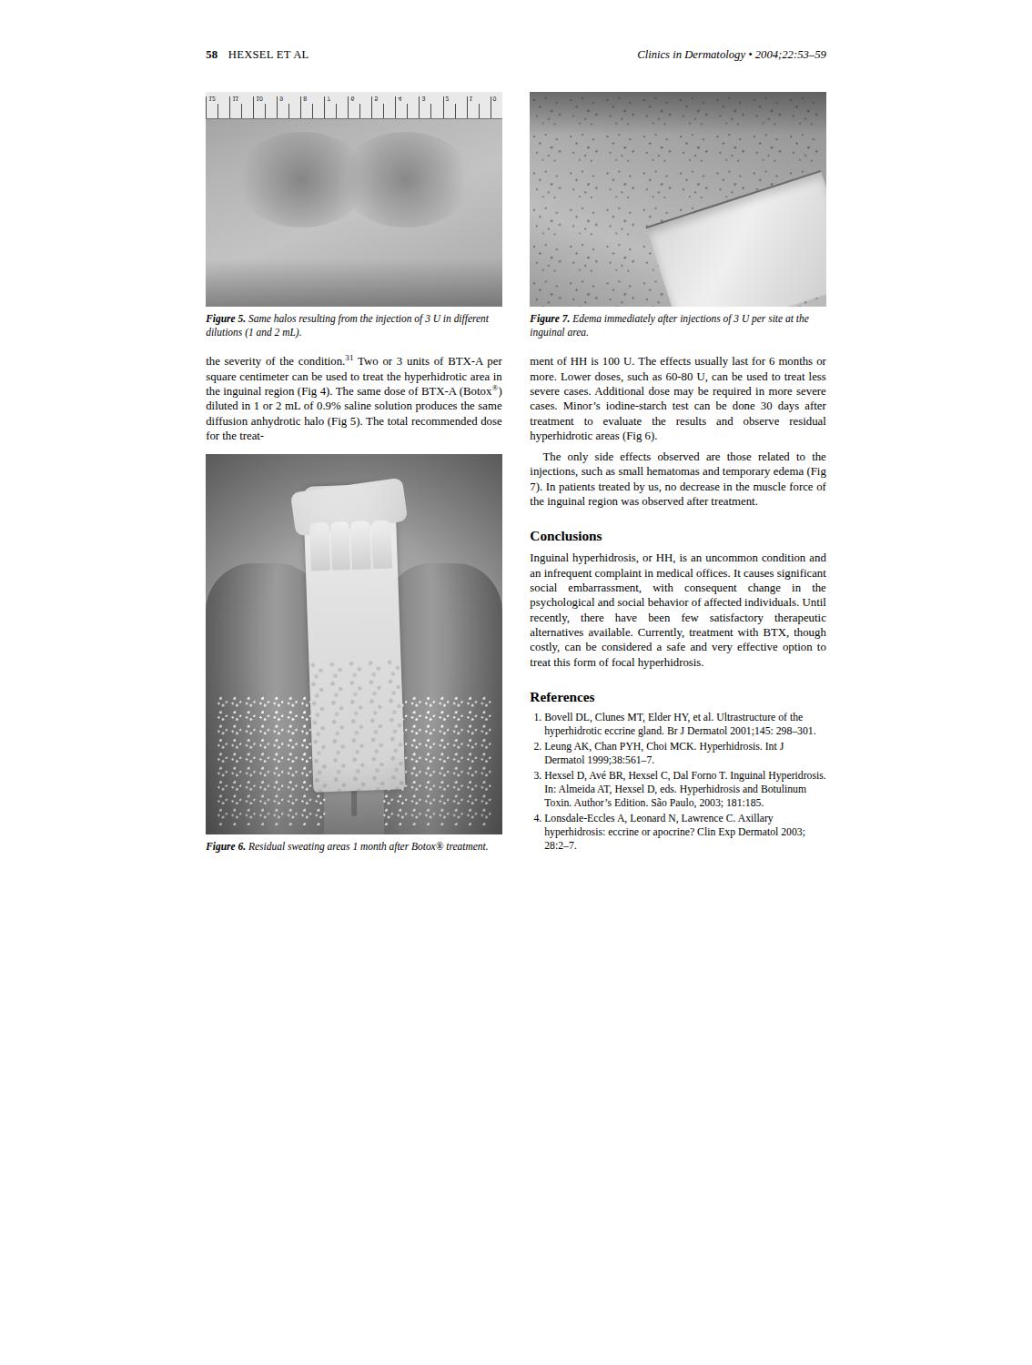58 HEXSEL ET AL
Clinics in Dermatology • 2004;22:53–59
12
11
10
9
8
7
6
5
4
3
2
1
0
Figure 5. Same halos resulting from the injection of 3 U in different dilutions (1 and 2 mL).
the severity of the condition.31 Two or 3 units of BTX-A per square centimeter can be used to treat the hyperhidrotic area in the inguinal region (Fig 4). The same dose of BTX-A (Botox®) diluted in 1 or 2 mL of 0.9% saline solution produces the same diffusion anhydrotic halo (Fig 5). The total recommended dose for the treat-
Figure 6. Residual sweating areas 1 month after Botox® treatment.
Figure 7. Edema immediately after injections of 3 U per site at the inguinal area.
ment of HH is 100 U. The effects usually last for 6 months or more. Lower doses, such as 60-80 U, can be used to treat less severe cases. Additional dose may be required in more severe cases. Minor’s iodine-starch test can be done 30 days after treatment to evaluate the results and observe residual hyperhidrotic areas (Fig 6).
The only side effects observed are those related to the injections, such as small hematomas and temporary edema (Fig 7). In patients treated by us, no decrease in the muscle force of the inguinal region was observed after treatment.
Conclusions
Inguinal hyperhidrosis, or HH, is an uncommon condition and an infrequent complaint in medical offices. It causes significant social embarrassment, with consequent change in the psychological and social behavior of affected individuals. Until recently, there have been few satisfactory therapeutic alternatives available. Currently, treatment with BTX, though costly, can be considered a safe and very effective option to treat this form of focal hyperhidrosis.
References
Bovell DL, Clunes MT, Elder HY, et al. Ultrastructure of the hyperhidrotic eccrine gland. Br J Dermatol 2001;145: 298–301.
Leung AK, Chan PYH, Choi MCK. Hyperhidrosis. Int J Dermatol 1999;38:561–7.
Hexsel D, Avé BR, Hexsel C, Dal Forno T. Inguinal Hyperidrosis. In: Almeida AT, Hexsel D, eds. Hyperhidrosis and Botulinum Toxin. Author’s Edition. São Paulo, 2003; 181:185.
Lonsdale-Eccles A, Leonard N, Lawrence C. Axillary hyperhidrosis: eccrine or apocrine? Clin Exp Dermatol 2003; 28:2–7.